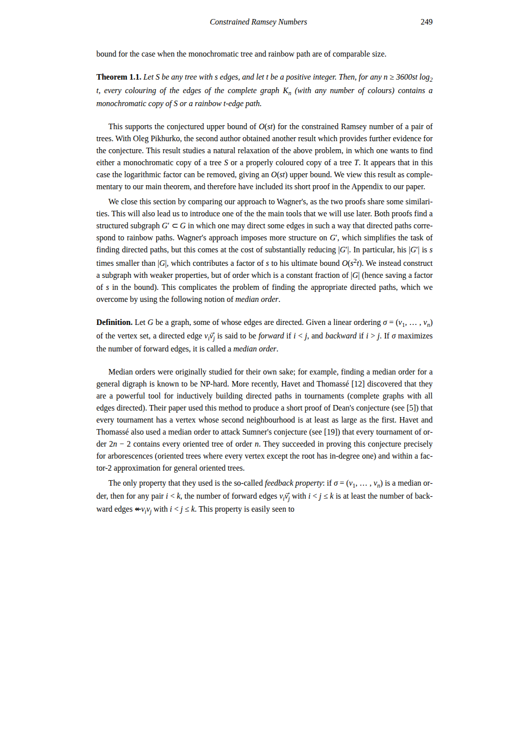Constrained Ramsey Numbers 249
bound for the case when the monochromatic tree and rainbow path are of comparable size.
Theorem 1.1. Let S be any tree with s edges, and let t be a positive integer. Then, for any n ≥ 3600st log2 t, every colouring of the edges of the complete graph Kn (with any number of colours) contains a monochromatic copy of S or a rainbow t-edge path.
This supports the conjectured upper bound of O(st) for the constrained Ramsey number of a pair of trees. With Oleg Pikhurko, the second author obtained another result which provides further evidence for the conjecture. This result studies a natural relaxation of the above problem, in which one wants to find either a monochromatic copy of a tree S or a properly coloured copy of a tree T. It appears that in this case the logarithmic factor can be removed, giving an O(st) upper bound. We view this result as complementary to our main theorem, and therefore have included its short proof in the Appendix to our paper.
We close this section by comparing our approach to Wagner's, as the two proofs share some similarities. This will also lead us to introduce one of the the main tools that we will use later. Both proofs find a structured subgraph G′ ⊂ G in which one may direct some edges in such a way that directed paths correspond to rainbow paths. Wagner's approach imposes more structure on G′, which simplifies the task of finding directed paths, but this comes at the cost of substantially reducing |G′|. In particular, his |G′| is s times smaller than |G|, which contributes a factor of s to his ultimate bound O(s2t). We instead construct a subgraph with weaker properties, but of order which is a constant fraction of |G| (hence saving a factor of s in the bound). This complicates the problem of finding the appropriate directed paths, which we overcome by using the following notion of median order.
Definition. Let G be a graph, some of whose edges are directed. Given a linear ordering σ = (v1, … , vn) of the vertex set, a directed edge vivj⃗ is said to be forward if i < j, and backward if i > j. If σ maximizes the number of forward edges, it is called a median order.
Median orders were originally studied for their own sake; for example, finding a median order for a general digraph is known to be NP-hard. More recently, Havet and Thomassé [12] discovered that they are a powerful tool for inductively building directed paths in tournaments (complete graphs with all edges directed). Their paper used this method to produce a short proof of Dean's conjecture (see [5]) that every tournament has a vertex whose second neighbourhood is at least as large as the first. Havet and Thomassé also used a median order to attack Sumner's conjecture (see [19]) that every tournament of order 2n − 2 contains every oriented tree of order n. They succeeded in proving this conjecture precisely for arborescences (oriented trees where every vertex except the root has in-degree one) and within a factor-2 approximation for general oriented trees.
The only property that they used is the so-called feedback property: if σ = (v1, … , vn) is a median order, then for any pair i < k, the number of forward edges vivj⃗ with i < j ≤ k is at least the number of backward edges ↞vivj with i < j ≤ k. This property is easily seen to